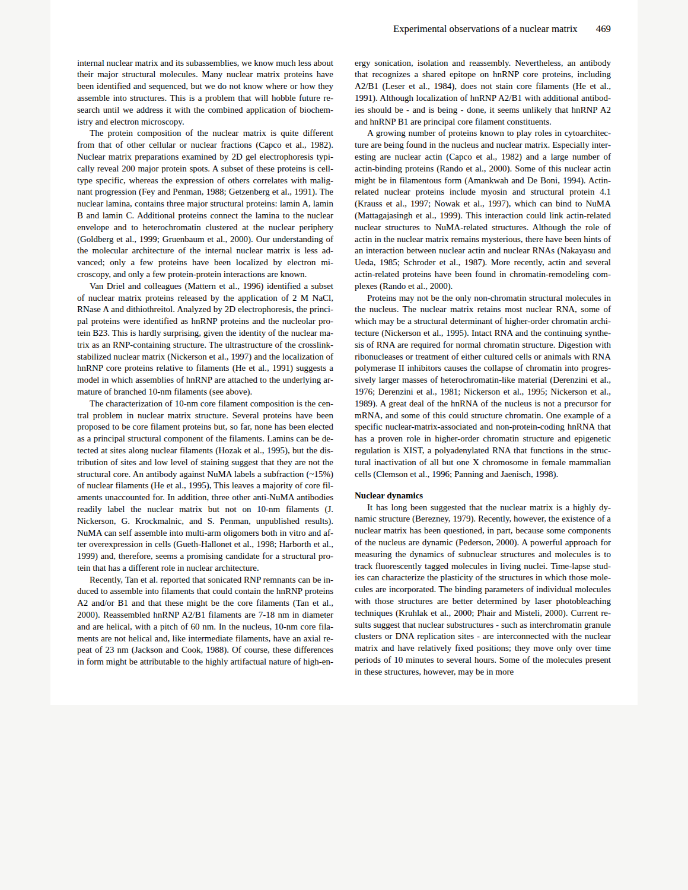Experimental observations of a nuclear matrix 469
internal nuclear matrix and its subassemblies, we know much less about their major structural molecules. Many nuclear matrix proteins have been identified and sequenced, but we do not know where or how they assemble into structures. This is a problem that will hobble future research until we address it with the combined application of biochemistry and electron microscopy.
The protein composition of the nuclear matrix is quite different from that of other cellular or nuclear fractions (Capco et al., 1982). Nuclear matrix preparations examined by 2D gel electrophoresis typically reveal 200 major protein spots. A subset of these proteins is cell-type specific, whereas the expression of others correlates with malignant progression (Fey and Penman, 1988; Getzenberg et al., 1991). The nuclear lamina, contains three major structural proteins: lamin A, lamin B and lamin C. Additional proteins connect the lamina to the nuclear envelope and to heterochromatin clustered at the nuclear periphery (Goldberg et al., 1999; Gruenbaum et al., 2000). Our understanding of the molecular architecture of the internal nuclear matrix is less advanced; only a few proteins have been localized by electron microscopy, and only a few protein-protein interactions are known.
Van Driel and colleagues (Mattern et al., 1996) identified a subset of nuclear matrix proteins released by the application of 2 M NaCl, RNase A and dithiothreitol. Analyzed by 2D electrophoresis, the principal proteins were identified as hnRNP proteins and the nucleolar protein B23. This is hardly surprising, given the identity of the nuclear matrix as an RNP-containing structure. The ultrastructure of the crosslink-stabilized nuclear matrix (Nickerson et al., 1997) and the localization of hnRNP core proteins relative to filaments (He et al., 1991) suggests a model in which assemblies of hnRNP are attached to the underlying armature of branched 10-nm filaments (see above).
The characterization of 10-nm core filament composition is the central problem in nuclear matrix structure. Several proteins have been proposed to be core filament proteins but, so far, none has been elected as a principal structural component of the filaments. Lamins can be detected at sites along nuclear filaments (Hozak et al., 1995), but the distribution of sites and low level of staining suggest that they are not the structural core. An antibody against NuMA labels a subfraction (~15%) of nuclear filaments (He et al., 1995), This leaves a majority of core filaments unaccounted for. In addition, three other anti-NuMA antibodies readily label the nuclear matrix but not on 10-nm filaments (J. Nickerson, G. Krockmalnic, and S. Penman, unpublished results). NuMA can self assemble into multi-arm oligomers both in vitro and after overexpression in cells (Gueth-Hallonet et al., 1998; Harborth et al., 1999) and, therefore, seems a promising candidate for a structural protein that has a different role in nuclear architecture.
Recently, Tan et al. reported that sonicated RNP remnants can be induced to assemble into filaments that could contain the hnRNP proteins A2 and/or B1 and that these might be the core filaments (Tan et al., 2000). Reassembled hnRNP A2/B1 filaments are 7-18 nm in diameter and are helical, with a pitch of 60 nm. In the nucleus, 10-nm core filaments are not helical and, like intermediate filaments, have an axial repeat of 23 nm (Jackson and Cook, 1988). Of course, these differences in form might be attributable to the highly artifactual nature of high-energy sonication, isolation and reassembly. Nevertheless, an antibody that recognizes a shared epitope on hnRNP core proteins, including A2/B1 (Leser et al., 1984), does not stain core filaments (He et al., 1991). Although localization of hnRNP A2/B1 with additional antibodies should be - and is being - done, it seems unlikely that hnRNP A2 and hnRNP B1 are principal core filament constituents.
A growing number of proteins known to play roles in cytoarchitecture are being found in the nucleus and nuclear matrix. Especially interesting are nuclear actin (Capco et al., 1982) and a large number of actin-binding proteins (Rando et al., 2000). Some of this nuclear actin might be in filamentous form (Amankwah and De Boni, 1994). Actin-related nuclear proteins include myosin and structural protein 4.1 (Krauss et al., 1997; Nowak et al., 1997), which can bind to NuMA (Mattagajasingh et al., 1999). This interaction could link actin-related nuclear structures to NuMA-related structures. Although the role of actin in the nuclear matrix remains mysterious, there have been hints of an interaction between nuclear actin and nuclear RNAs (Nakayasu and Ueda, 1985; Schroder et al., 1987). More recently, actin and several actin-related proteins have been found in chromatin-remodeling complexes (Rando et al., 2000).
Proteins may not be the only non-chromatin structural molecules in the nucleus. The nuclear matrix retains most nuclear RNA, some of which may be a structural determinant of higher-order chromatin architecture (Nickerson et al., 1995). Intact RNA and the continuing synthesis of RNA are required for normal chromatin structure. Digestion with ribonucleases or treatment of either cultured cells or animals with RNA polymerase II inhibitors causes the collapse of chromatin into progressively larger masses of heterochromatin-like material (Derenzini et al., 1976; Derenzini et al., 1981; Nickerson et al., 1995; Nickerson et al., 1989). A great deal of the hnRNA of the nucleus is not a precursor for mRNA, and some of this could structure chromatin. One example of a specific nuclear-matrix-associated and non-protein-coding hnRNA that has a proven role in higher-order chromatin structure and epigenetic regulation is XIST, a polyadenylated RNA that functions in the structural inactivation of all but one X chromosome in female mammalian cells (Clemson et al., 1996; Panning and Jaenisch, 1998).
Nuclear dynamics
It has long been suggested that the nuclear matrix is a highly dynamic structure (Berezney, 1979). Recently, however, the existence of a nuclear matrix has been questioned, in part, because some components of the nucleus are dynamic (Pederson, 2000). A powerful approach for measuring the dynamics of subnuclear structures and molecules is to track fluorescently tagged molecules in living nuclei. Time-lapse studies can characterize the plasticity of the structures in which those molecules are incorporated. The binding parameters of individual molecules with those structures are better determined by laser photobleaching techniques (Kruhlak et al., 2000; Phair and Misteli, 2000). Current results suggest that nuclear substructures - such as interchromatin granule clusters or DNA replication sites - are interconnected with the nuclear matrix and have relatively fixed positions; they move only over time periods of 10 minutes to several hours. Some of the molecules present in these structures, however, may be in more